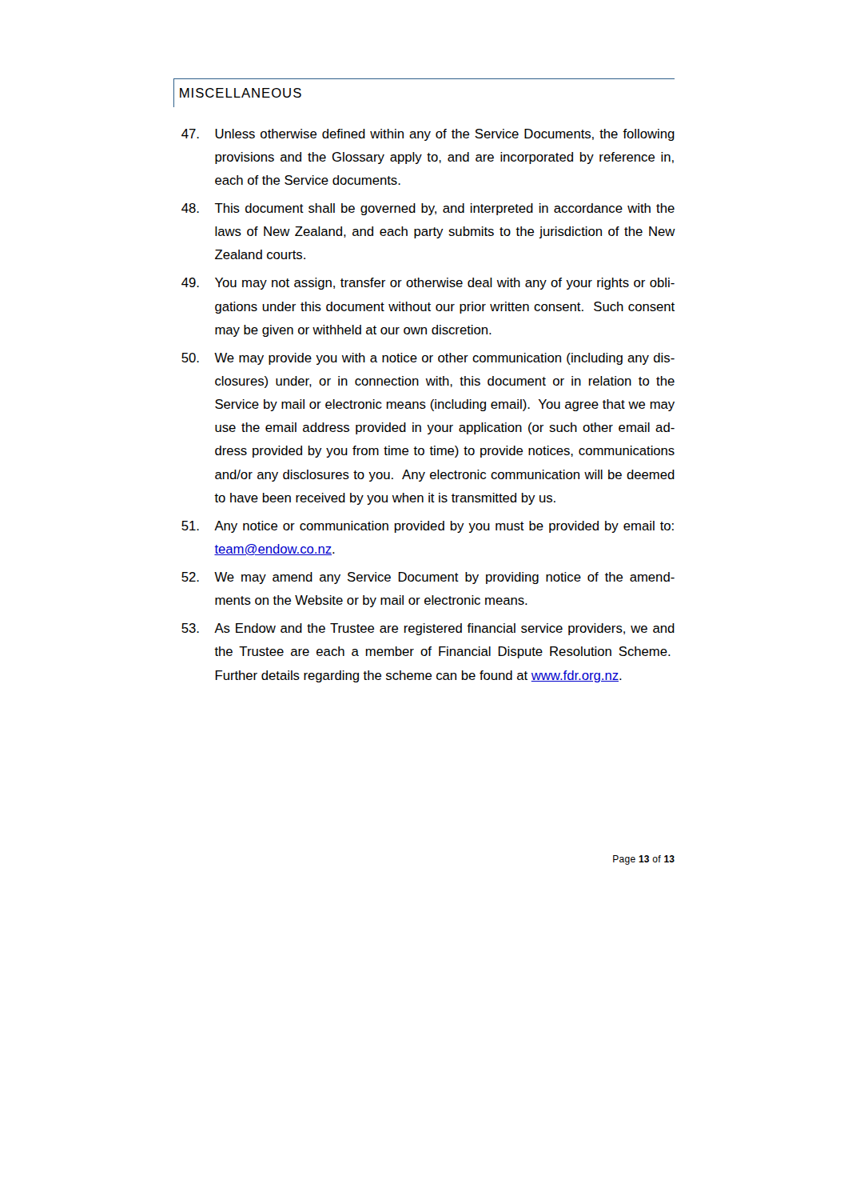Miscellaneous
47. Unless otherwise defined within any of the Service Documents, the following provisions and the Glossary apply to, and are incorporated by reference in, each of the Service documents.
48. This document shall be governed by, and interpreted in accordance with the laws of New Zealand, and each party submits to the jurisdiction of the New Zealand courts.
49. You may not assign, transfer or otherwise deal with any of your rights or obligations under this document without our prior written consent. Such consent may be given or withheld at our own discretion.
50. We may provide you with a notice or other communication (including any disclosures) under, or in connection with, this document or in relation to the Service by mail or electronic means (including email). You agree that we may use the email address provided in your application (or such other email address provided by you from time to time) to provide notices, communications and/or any disclosures to you. Any electronic communication will be deemed to have been received by you when it is transmitted by us.
51. Any notice or communication provided by you must be provided by email to: team@endow.co.nz.
52. We may amend any Service Document by providing notice of the amendments on the Website or by mail or electronic means.
53. As Endow and the Trustee are registered financial service providers, we and the Trustee are each a member of Financial Dispute Resolution Scheme. Further details regarding the scheme can be found at www.fdr.org.nz.
Page 13 of 13